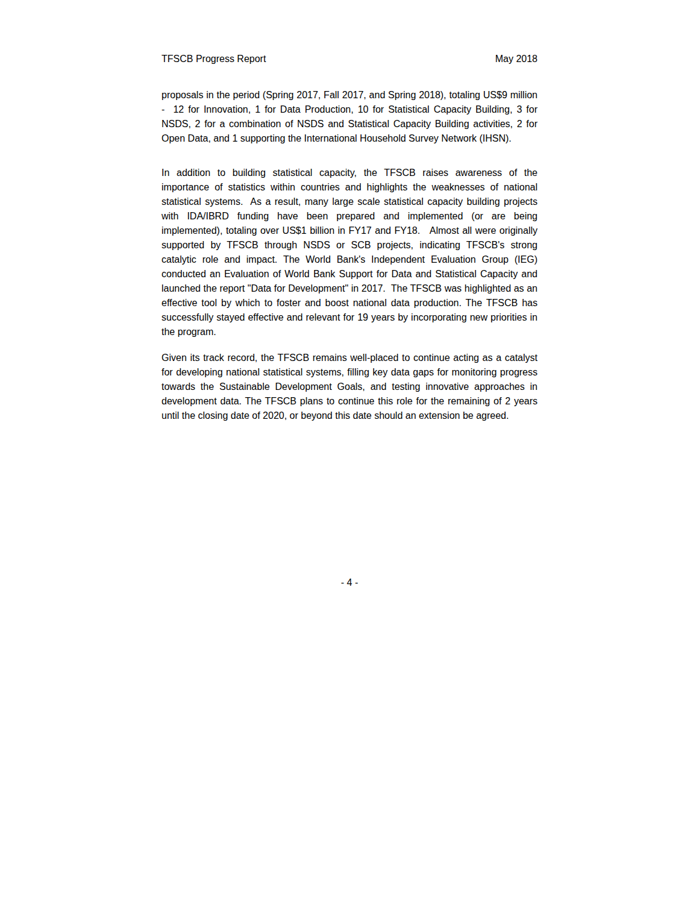TFSCB Progress Report
May 2018
proposals in the period (Spring 2017, Fall 2017, and Spring 2018), totaling US$9 million - 12 for Innovation, 1 for Data Production, 10 for Statistical Capacity Building, 3 for NSDS, 2 for a combination of NSDS and Statistical Capacity Building activities, 2 for Open Data, and 1 supporting the International Household Survey Network (IHSN).
In addition to building statistical capacity, the TFSCB raises awareness of the importance of statistics within countries and highlights the weaknesses of national statistical systems. As a result, many large scale statistical capacity building projects with IDA/IBRD funding have been prepared and implemented (or are being implemented), totaling over US$1 billion in FY17 and FY18. Almost all were originally supported by TFSCB through NSDS or SCB projects, indicating TFSCB's strong catalytic role and impact. The World Bank's Independent Evaluation Group (IEG) conducted an Evaluation of World Bank Support for Data and Statistical Capacity and launched the report "Data for Development" in 2017. The TFSCB was highlighted as an effective tool by which to foster and boost national data production. The TFSCB has successfully stayed effective and relevant for 19 years by incorporating new priorities in the program.
Given its track record, the TFSCB remains well-placed to continue acting as a catalyst for developing national statistical systems, filling key data gaps for monitoring progress towards the Sustainable Development Goals, and testing innovative approaches in development data. The TFSCB plans to continue this role for the remaining of 2 years until the closing date of 2020, or beyond this date should an extension be agreed.
- 4 -